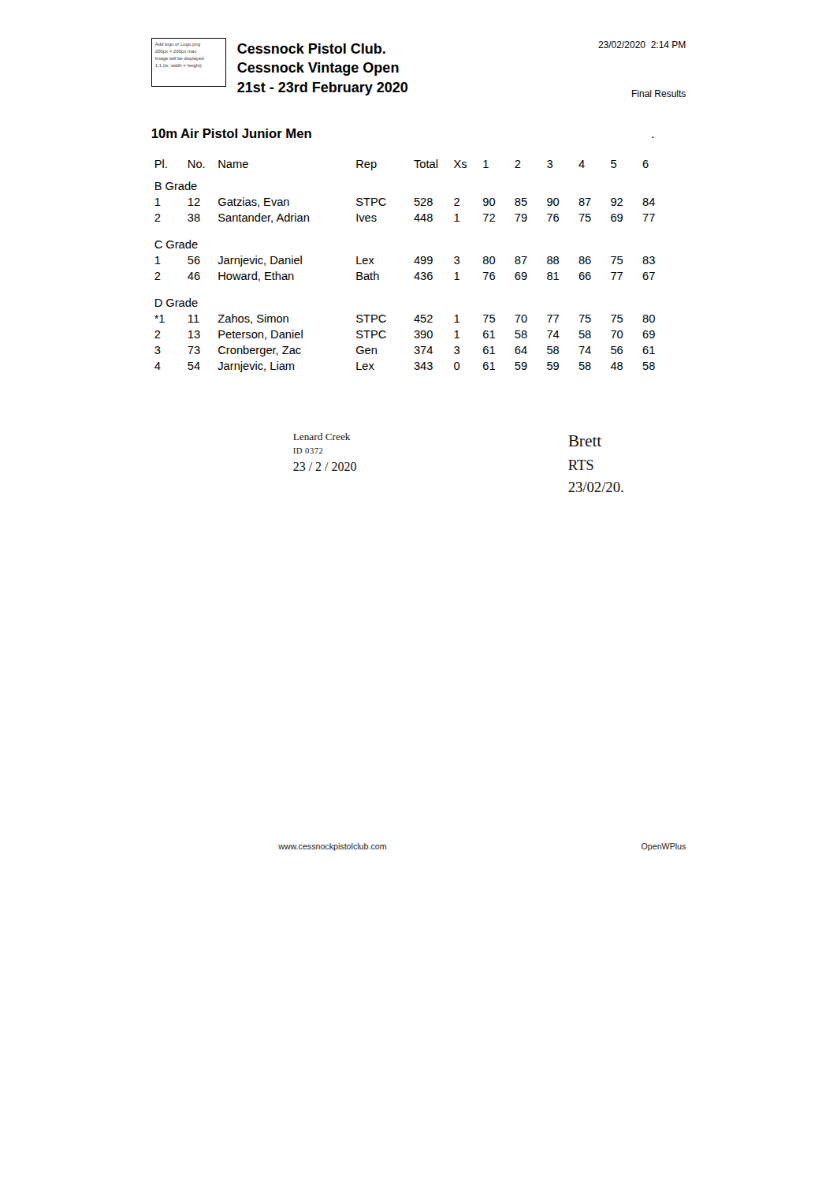Add logo or Logo.png
200px × 200px max
Image will be displayed
1:1 (ie: width = height)
Cessnock Pistol Club.
Cessnock Vintage Open
21st - 23rd February 2020
23/02/2020 2:14 PM
Final Results
10m Air Pistol Junior Men
.
| Pl. | No. | Name | Rep | Total | Xs | 1 | 2 | 3 | 4 | 5 | 6 |
| --- | --- | --- | --- | --- | --- | --- | --- | --- | --- | --- | --- |
| B Grade |
| 1 | 12 | Gatzias, Evan | STPC | 528 | 2 | 90 | 85 | 90 | 87 | 92 | 84 |
| 2 | 38 | Santander, Adrian | Ives | 448 | 1 | 72 | 79 | 76 | 75 | 69 | 77 |
| C Grade |
| 1 | 56 | Jarnjevic, Daniel | Lex | 499 | 3 | 80 | 87 | 88 | 86 | 75 | 83 |
| 2 | 46 | Howard, Ethan | Bath | 436 | 1 | 76 | 69 | 81 | 66 | 77 | 67 |
| D Grade |
| *1 | 11 | Zahos, Simon | STPC | 452 | 1 | 75 | 70 | 77 | 75 | 75 | 80 |
| 2 | 13 | Peterson, Daniel | STPC | 390 | 1 | 61 | 58 | 74 | 58 | 70 | 69 |
| 3 | 73 | Cronberger, Zac | Gen | 374 | 3 | 61 | 64 | 58 | 74 | 56 | 61 |
| 4 | 54 | Jarnjevic, Liam | Lex | 343 | 0 | 61 | 59 | 59 | 58 | 48 | 58 |
Lenard Creek
ID 0372
23 / 2 / 2020
Brett
RTS
23/02/20.
www.cessnockpistolclub.com OpenWPlus